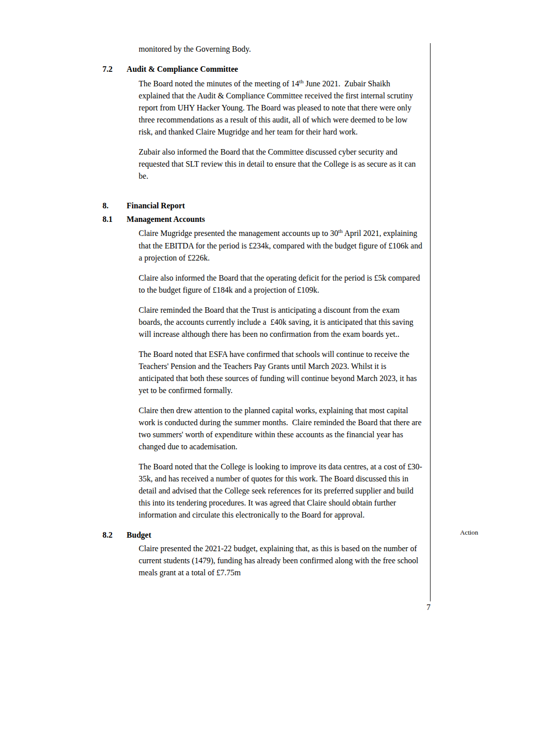monitored by the Governing Body.
7.2 Audit & Compliance Committee
The Board noted the minutes of the meeting of 14th June 2021. Zubair Shaikh explained that the Audit & Compliance Committee received the first internal scrutiny report from UHY Hacker Young. The Board was pleased to note that there were only three recommendations as a result of this audit, all of which were deemed to be low risk, and thanked Claire Mugridge and her team for their hard work.
Zubair also informed the Board that the Committee discussed cyber security and requested that SLT review this in detail to ensure that the College is as secure as it can be.
8. Financial Report
8.1 Management Accounts
Claire Mugridge presented the management accounts up to 30th April 2021, explaining that the EBITDA for the period is £234k, compared with the budget figure of £106k and a projection of £226k.
Claire also informed the Board that the operating deficit for the period is £5k compared to the budget figure of £184k and a projection of £109k.
Claire reminded the Board that the Trust is anticipating a discount from the exam boards, the accounts currently include a £40k saving, it is anticipated that this saving will increase although there has been no confirmation from the exam boards yet..
The Board noted that ESFA have confirmed that schools will continue to receive the Teachers' Pension and the Teachers Pay Grants until March 2023. Whilst it is anticipated that both these sources of funding will continue beyond March 2023, it has yet to be confirmed formally.
Claire then drew attention to the planned capital works, explaining that most capital work is conducted during the summer months. Claire reminded the Board that there are two summers' worth of expenditure within these accounts as the financial year has changed due to academisation.
The Board noted that the College is looking to improve its data centres, at a cost of £30-35k, and has received a number of quotes for this work. The Board discussed this in detail and advised that the College seek references for its preferred supplier and build this into its tendering procedures. It was agreed that Claire should obtain further information and circulate this electronically to the Board for approval.
8.2 Budget
Claire presented the 2021-22 budget, explaining that, as this is based on the number of current students (1479), funding has already been confirmed along with the free school meals grant at a total of £7.75m
Action
7